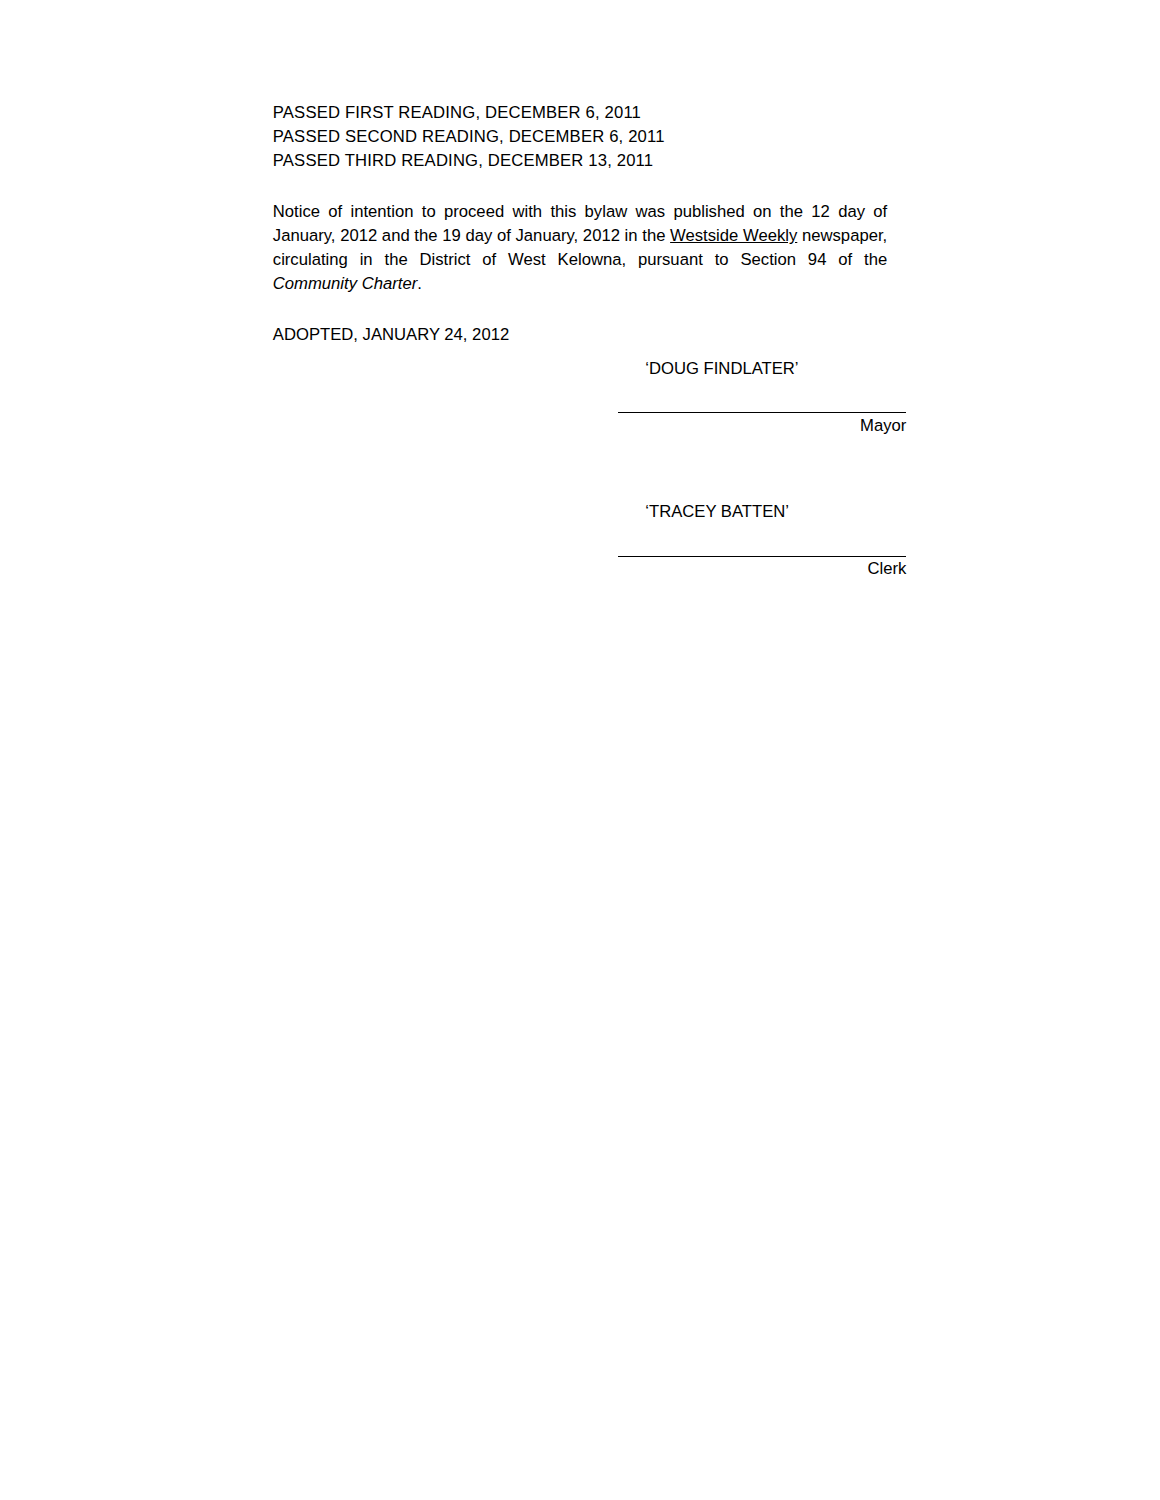PASSED FIRST READING, DECEMBER 6, 2011
PASSED SECOND READING, DECEMBER 6, 2011
PASSED THIRD READING, DECEMBER 13, 2011
Notice of intention to proceed with this bylaw was published on the 12 day of January, 2012 and the 19 day of January, 2012 in the Westside Weekly newspaper, circulating in the District of West Kelowna, pursuant to Section 94 of the Community Charter.
ADOPTED, JANUARY 24, 2012
‘DOUG FINDLATER’
Mayor
‘TRACEY BATTEN’
Clerk